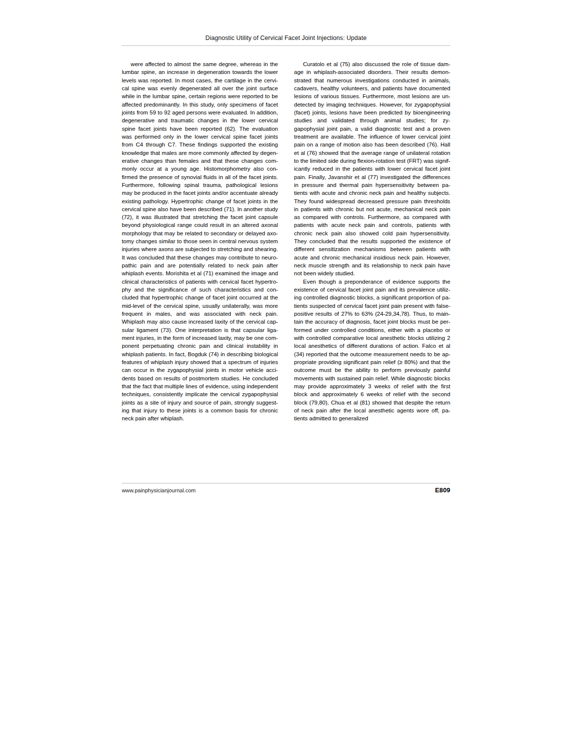Diagnostic Utility of Cervical Facet Joint Injections: Update
were affected to almost the same degree, whereas in the lumbar spine, an increase in degeneration towards the lower levels was reported. In most cases, the cartilage in the cervical spine was evenly degenerated all over the joint surface while in the lumbar spine, certain regions were reported to be affected predominantly. In this study, only specimens of facet joints from 59 to 92 aged persons were evaluated. In addition, degenerative and traumatic changes in the lower cervical spine facet joints have been reported (62). The evaluation was performed only in the lower cervical spine facet joints from C4 through C7. These findings supported the existing knowledge that males are more commonly affected by degenerative changes than females and that these changes commonly occur at a young age. Histomorphometry also confirmed the presence of synovial fluids in all of the facet joints. Furthermore, following spinal trauma, pathological lesions may be produced in the facet joints and/or accentuate already existing pathology. Hypertrophic change of facet joints in the cervical spine also have been described (71). In another study (72), it was illustrated that stretching the facet joint capsule beyond physiological range could result in an altered axonal morphology that may be related to secondary or delayed axotomy changes similar to those seen in central nervous system injuries where axons are subjected to stretching and shearing. It was concluded that these changes may contribute to neuropathic pain and are potentially related to neck pain after whiplash events. Morishita et al (71) examined the image and clinical characteristics of patients with cervical facet hypertrophy and the significance of such characteristics and concluded that hypertrophic change of facet joint occurred at the mid-level of the cervical spine, usually unilaterally, was more frequent in males, and was associated with neck pain. Whiplash may also cause increased laxity of the cervical capsular ligament (73). One interpretation is that capsular ligament injuries, in the form of increased laxity, may be one component perpetuating chronic pain and clinical instability in whiplash patients. In fact, Bogduk (74) in describing biological features of whiplash injury showed that a spectrum of injuries can occur in the zygapophysial joints in motor vehicle accidents based on results of postmortem studies. He concluded that the fact that multiple lines of evidence, using independent techniques, consistently implicate the cervical zygapophysial joints as a site of injury and source of pain, strongly suggesting that injury to these joints is a common basis for chronic neck pain after whiplash.
Curatolo et al (75) also discussed the role of tissue damage in whiplash-associated disorders. Their results demonstrated that numerous investigations conducted in animals, cadavers, healthy volunteers, and patients have documented lesions of various tissues. Furthermore, most lesions are undetected by imaging techniques. However, for zygapophysial (facet) joints, lesions have been predicted by bioengineering studies and validated through animal studies; for zygapophysial joint pain, a valid diagnostic test and a proven treatment are available. The influence of lower cervical joint pain on a range of motion also has been described (76). Hall et al (76) showed that the average range of unilateral rotation to the limited side during flexion-rotation test (FRT) was significantly reduced in the patients with lower cervical facet joint pain. Finally, Javanshir et al (77) investigated the differences in pressure and thermal pain hypersensitivity between patients with acute and chronic neck pain and healthy subjects. They found widespread decreased pressure pain thresholds in patients with chronic but not acute, mechanical neck pain as compared with controls. Furthermore, as compared with patients with acute neck pain and controls, patients with chronic neck pain also showed cold pain hypersensitivity. They concluded that the results supported the existence of different sensitization mechanisms between patients with acute and chronic mechanical insidious neck pain. However, neck muscle strength and its relationship to neck pain have not been widely studied.
Even though a preponderance of evidence supports the existence of cervical facet joint pain and its prevalence utilizing controlled diagnostic blocks, a significant proportion of patients suspected of cervical facet joint pain present with false-positive results of 27% to 63% (24-29,34,78). Thus, to maintain the accuracy of diagnosis, facet joint blocks must be performed under controlled conditions, either with a placebo or with controlled comparative local anesthetic blocks utilizing 2 local anesthetics of different durations of action. Falco et al (34) reported that the outcome measurement needs to be appropriate providing significant pain relief (≥ 80%) and that the outcome must be the ability to perform previously painful movements with sustained pain relief. While diagnostic blocks may provide approximately 3 weeks of relief with the first block and approximately 6 weeks of relief with the second block (79,80), Chua et al (81) showed that despite the return of neck pain after the local anesthetic agents wore off, patients admitted to generalized
www.painphysicianjournal.com E809